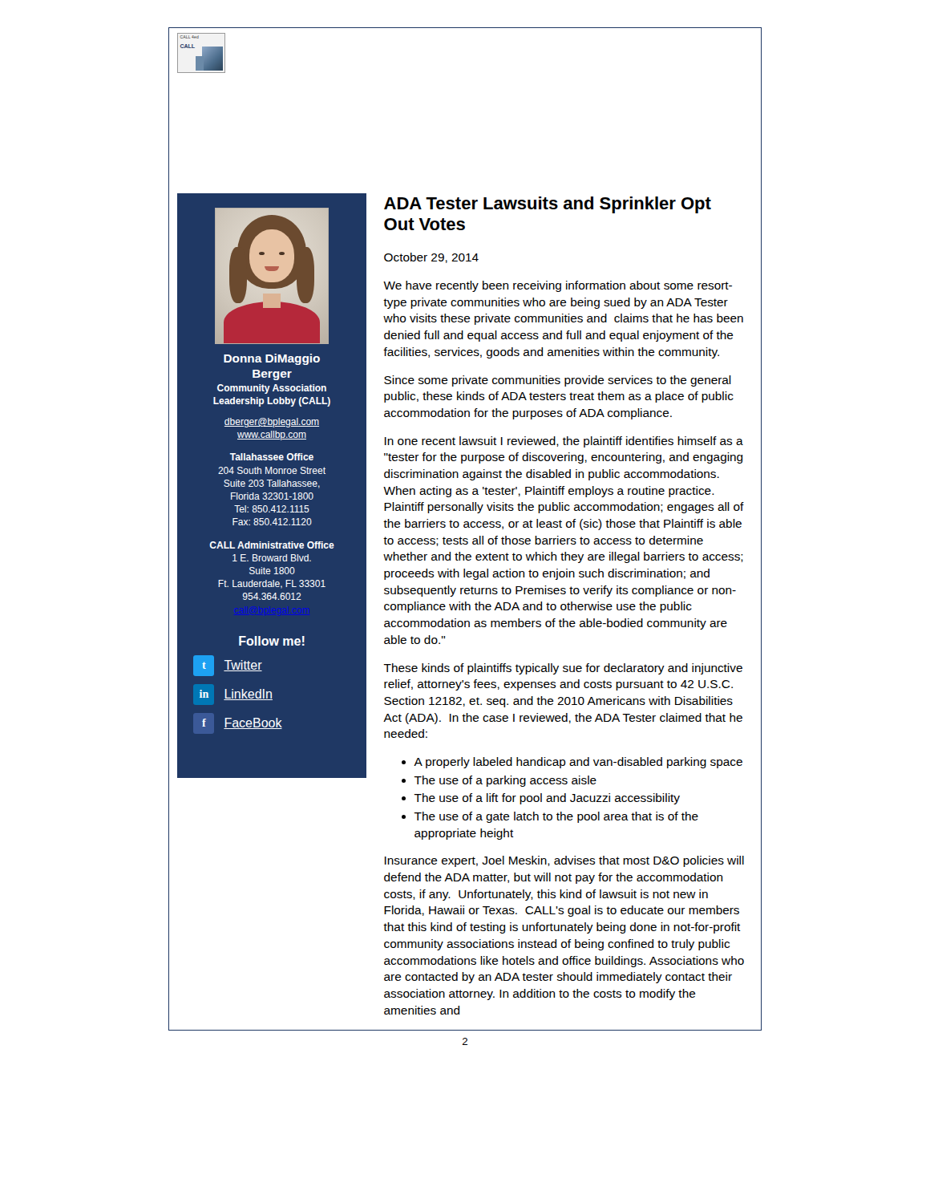CALL 4ed
CALL
Donna DiMaggio
Berger
Community Association
Leadership Lobby (CALL)
dberger@bplegal.com
www.callbp.com
Tallahassee Office
204 South Monroe Street
Suite 203 Tallahassee,
Florida 32301-1800
Tel: 850.412.1115
Fax: 850.412.1120
CALL Administrative Office
1 E. Broward Blvd.
Suite 1800
Ft. Lauderdale, FL 33301
954.364.6012
call@bplegal.com
Follow me!
t Twitter
in LinkedIn
f FaceBook
ADA Tester Lawsuits and Sprinkler Opt Out Votes
October 29, 2014
We have recently been receiving information about some resort-type private communities who are being sued by an ADA Tester who visits these private communities and claims that he has been denied full and equal access and full and equal enjoyment of the facilities, services, goods and amenities within the community.
Since some private communities provide services to the general public, these kinds of ADA testers treat them as a place of public accommodation for the purposes of ADA compliance.
In one recent lawsuit I reviewed, the plaintiff identifies himself as a "tester for the purpose of discovering, encountering, and engaging discrimination against the disabled in public accommodations. When acting as a 'tester', Plaintiff employs a routine practice. Plaintiff personally visits the public accommodation; engages all of the barriers to access, or at least of (sic) those that Plaintiff is able to access; tests all of those barriers to access to determine whether and the extent to which they are illegal barriers to access; proceeds with legal action to enjoin such discrimination; and subsequently returns to Premises to verify its compliance or non-compliance with the ADA and to otherwise use the public accommodation as members of the able-bodied community are able to do."
These kinds of plaintiffs typically sue for declaratory and injunctive relief, attorney's fees, expenses and costs pursuant to 42 U.S.C. Section 12182, et. seq. and the 2010 Americans with Disabilities Act (ADA). In the case I reviewed, the ADA Tester claimed that he needed:
A properly labeled handicap and van-disabled parking space
The use of a parking access aisle
The use of a lift for pool and Jacuzzi accessibility
The use of a gate latch to the pool area that is of the appropriate height
Insurance expert, Joel Meskin, advises that most D&O policies will defend the ADA matter, but will not pay for the accommodation costs, if any. Unfortunately, this kind of lawsuit is not new in Florida, Hawaii or Texas. CALL's goal is to educate our members that this kind of testing is unfortunately being done in not-for-profit community associations instead of being confined to truly public accommodations like hotels and office buildings. Associations who are contacted by an ADA tester should immediately contact their association attorney. In addition to the costs to modify the amenities and
2